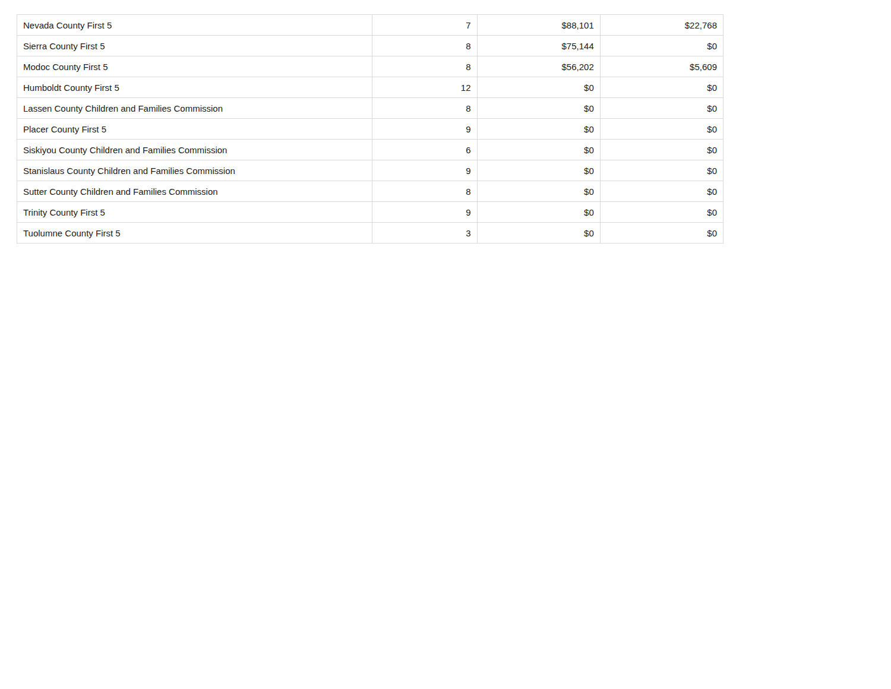| Nevada County First 5 | 7 | $88,101 | $22,768 |
| Sierra County First 5 | 8 | $75,144 | $0 |
| Modoc County First 5 | 8 | $56,202 | $5,609 |
| Humboldt County First 5 | 12 | $0 | $0 |
| Lassen County Children and Families Commission | 8 | $0 | $0 |
| Placer County First 5 | 9 | $0 | $0 |
| Siskiyou County Children and Families Commission | 6 | $0 | $0 |
| Stanislaus County Children and Families Commission | 9 | $0 | $0 |
| Sutter County Children and Families Commission | 8 | $0 | $0 |
| Trinity County First 5 | 9 | $0 | $0 |
| Tuolumne County First 5 | 3 | $0 | $0 |